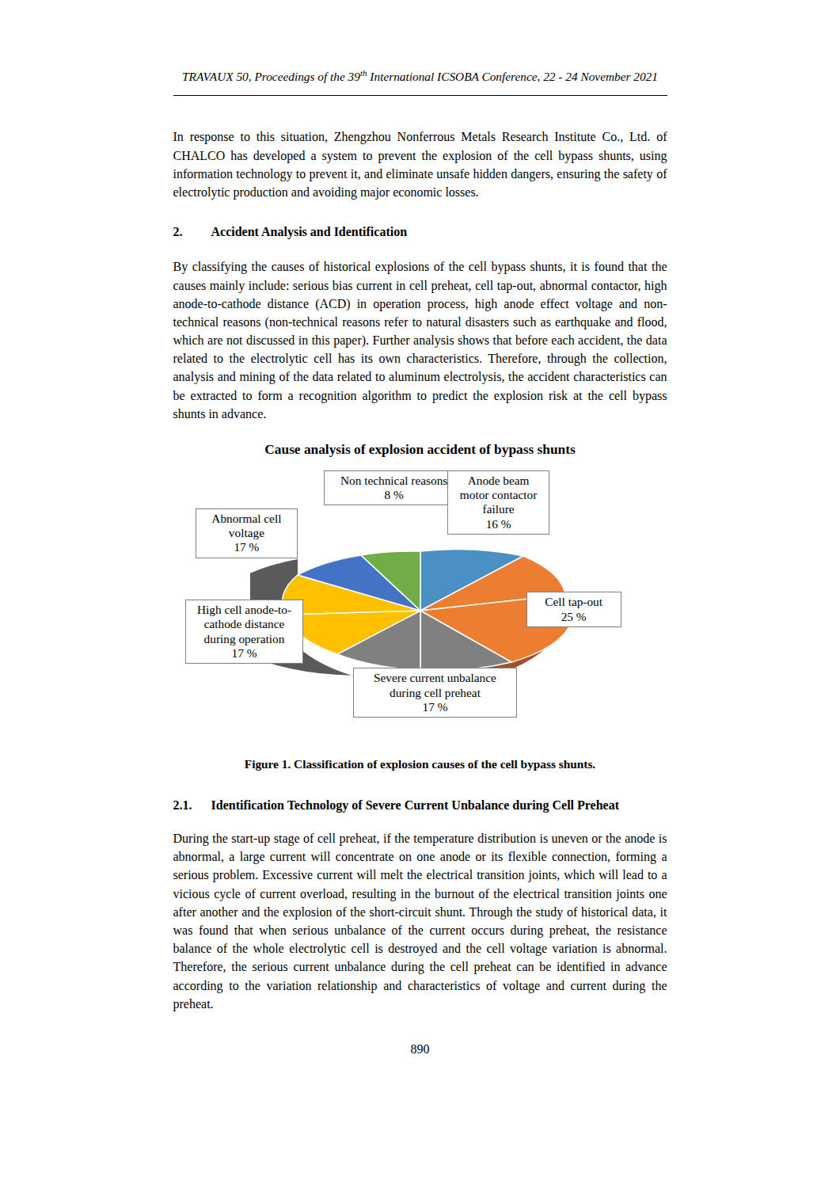TRAVAUX 50, Proceedings of the 39th International ICSOBA Conference, 22 - 24 November 2021
In response to this situation, Zhengzhou Nonferrous Metals Research Institute Co., Ltd. of CHALCO has developed a system to prevent the explosion of the cell bypass shunts, using information technology to prevent it, and eliminate unsafe hidden dangers, ensuring the safety of electrolytic production and avoiding major economic losses.
2. Accident Analysis and Identification
By classifying the causes of historical explosions of the cell bypass shunts, it is found that the causes mainly include: serious bias current in cell preheat, cell tap-out, abnormal contactor, high anode-to-cathode distance (ACD) in operation process, high anode effect voltage and non-technical reasons (non-technical reasons refer to natural disasters such as earthquake and flood, which are not discussed in this paper). Further analysis shows that before each accident, the data related to the electrolytic cell has its own characteristics. Therefore, through the collection, analysis and mining of the data related to aluminum electrolysis, the accident characteristics can be extracted to form a recognition algorithm to predict the explosion risk at the cell bypass shunts in advance.
Cause analysis of explosion accident of bypass shunts
Non technical reasons
8 %
Anode beam motor contactor failure
16 %
Abnormal cell voltage
17 %
Cell tap-out
25 %
High cell anode-to-cathode distance during operation
17 %
Severe current unbalance during cell preheat
17 %
Figure 1. Classification of explosion causes of the cell bypass shunts.
2.1. Identification Technology of Severe Current Unbalance during Cell Preheat
During the start-up stage of cell preheat, if the temperature distribution is uneven or the anode is abnormal, a large current will concentrate on one anode or its flexible connection, forming a serious problem. Excessive current will melt the electrical transition joints, which will lead to a vicious cycle of current overload, resulting in the burnout of the electrical transition joints one after another and the explosion of the short-circuit shunt. Through the study of historical data, it was found that when serious unbalance of the current occurs during preheat, the resistance balance of the whole electrolytic cell is destroyed and the cell voltage variation is abnormal. Therefore, the serious current unbalance during the cell preheat can be identified in advance according to the variation relationship and characteristics of voltage and current during the preheat.
890